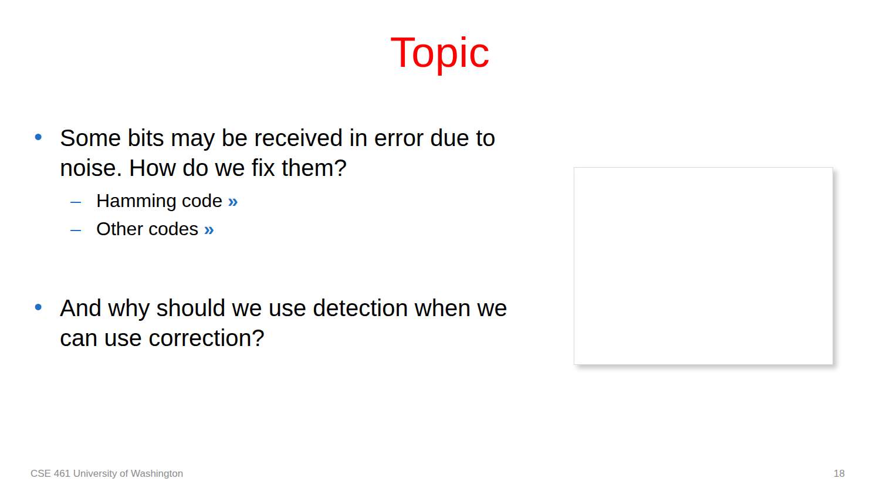Topic
Some bits may be received in error due to noise. How do we fix them?
Hamming code »
Other codes »
And why should we use detection when we can use correction?
CSE 461 University of Washington
18